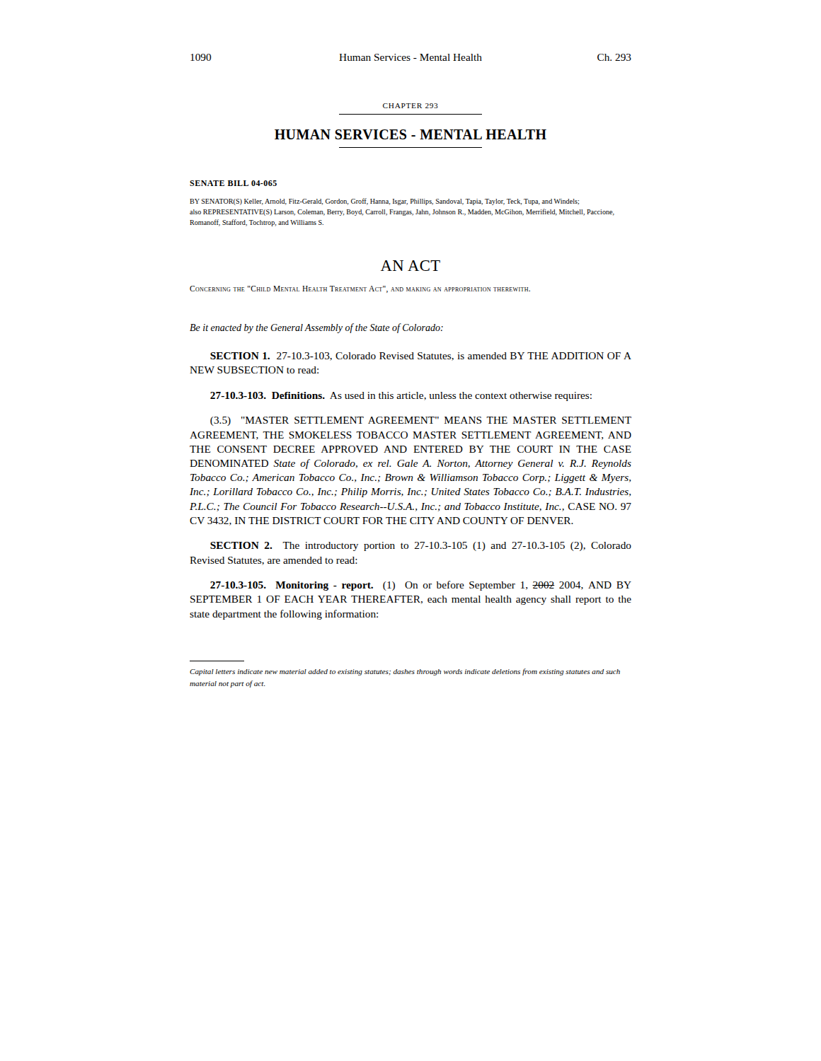1090
Human Services - Mental Health
Ch. 293
CHAPTER 293
HUMAN SERVICES - MENTAL HEALTH
SENATE BILL 04-065
BY SENATOR(S) Keller, Arnold, Fitz-Gerald, Gordon, Groff, Hanna, Isgar, Phillips, Sandoval, Tapia, Taylor, Teck, Tupa, and Windels;
also REPRESENTATIVE(S) Larson, Coleman, Berry, Boyd, Carroll, Frangas, Jahn, Johnson R., Madden, McGihon, Merrifield, Mitchell, Paccione, Romanoff, Stafford, Tochtrop, and Williams S.
AN ACT
Concerning the "Child Mental Health Treatment Act", and making an appropriation therewith.
Be it enacted by the General Assembly of the State of Colorado:
SECTION 1. 27-10.3-103, Colorado Revised Statutes, is amended BY THE ADDITION OF A NEW SUBSECTION to read:
27-10.3-103. Definitions. As used in this article, unless the context otherwise requires:
(3.5) "MASTER SETTLEMENT AGREEMENT" MEANS THE MASTER SETTLEMENT AGREEMENT, THE SMOKELESS TOBACCO MASTER SETTLEMENT AGREEMENT, AND THE CONSENT DECREE APPROVED AND ENTERED BY THE COURT IN THE CASE DENOMINATED State of Colorado, ex rel. Gale A. Norton, Attorney General v. R.J. Reynolds Tobacco Co.; American Tobacco Co., Inc.; Brown & Williamson Tobacco Corp.; Liggett & Myers, Inc.; Lorillard Tobacco Co., Inc.; Philip Morris, Inc.; United States Tobacco Co.; B.A.T. Industries, P.L.C.; The Council For Tobacco Research--U.S.A., Inc.; and Tobacco Institute, Inc., CASE NO. 97 CV 3432, IN THE DISTRICT COURT FOR THE CITY AND COUNTY OF DENVER.
SECTION 2. The introductory portion to 27-10.3-105 (1) and 27-10.3-105 (2), Colorado Revised Statutes, are amended to read:
27-10.3-105. Monitoring - report. (1) On or before September 1, 2002 2004, AND BY SEPTEMBER 1 OF EACH YEAR THEREAFTER, each mental health agency shall report to the state department the following information:
Capital letters indicate new material added to existing statutes; dashes through words indicate deletions from existing statutes and such material not part of act.